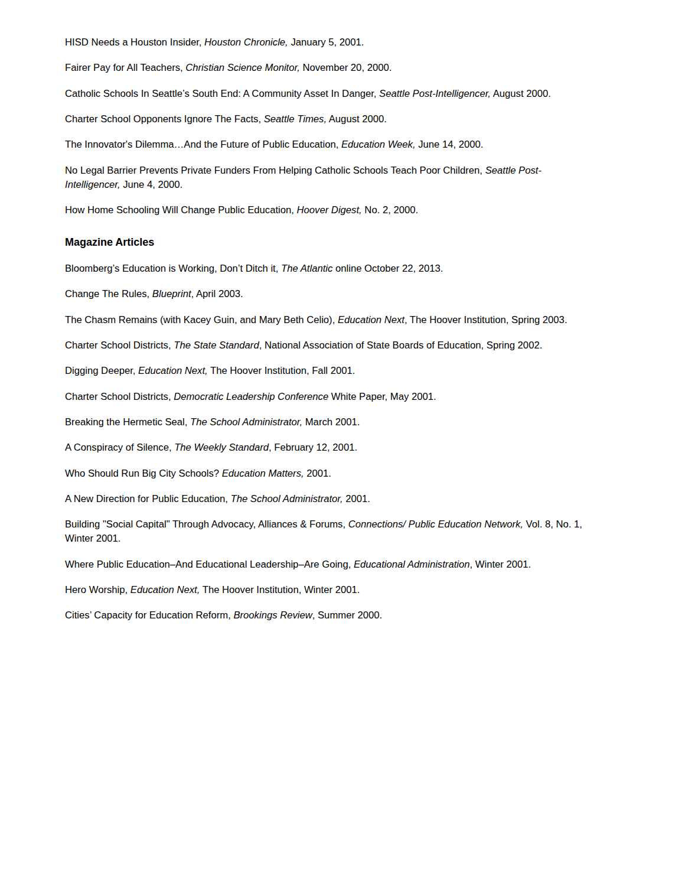HISD Needs a Houston Insider, Houston Chronicle, January 5, 2001.
Fairer Pay for All Teachers, Christian Science Monitor, November 20, 2000.
Catholic Schools In Seattle’s South End: A Community Asset In Danger, Seattle Post-Intelligencer, August 2000.
Charter School Opponents Ignore The Facts, Seattle Times, August 2000.
The Innovator's Dilemma…And the Future of Public Education, Education Week, June 14, 2000.
No Legal Barrier Prevents Private Funders From Helping Catholic Schools Teach Poor Children, Seattle Post-Intelligencer, June 4, 2000.
How Home Schooling Will Change Public Education, Hoover Digest, No. 2, 2000.
Magazine Articles
Bloomberg’s Education is Working, Don’t Ditch it, The Atlantic online October 22, 2013.
Change The Rules, Blueprint, April 2003.
The Chasm Remains (with Kacey Guin, and Mary Beth Celio), Education Next, The Hoover Institution, Spring 2003.
Charter School Districts, The State Standard, National Association of State Boards of Education, Spring 2002.
Digging Deeper, Education Next, The Hoover Institution, Fall 2001.
Charter School Districts, Democratic Leadership Conference White Paper, May 2001.
Breaking the Hermetic Seal, The School Administrator, March 2001.
A Conspiracy of Silence, The Weekly Standard, February 12, 2001.
Who Should Run Big City Schools? Education Matters, 2001.
A New Direction for Public Education, The School Administrator, 2001.
Building "Social Capital" Through Advocacy, Alliances & Forums, Connections/ Public Education Network, Vol. 8, No. 1, Winter 2001.
Where Public Education–And Educational Leadership–Are Going, Educational Administration, Winter 2001.
Hero Worship, Education Next, The Hoover Institution, Winter 2001.
Cities’ Capacity for Education Reform, Brookings Review, Summer 2000.